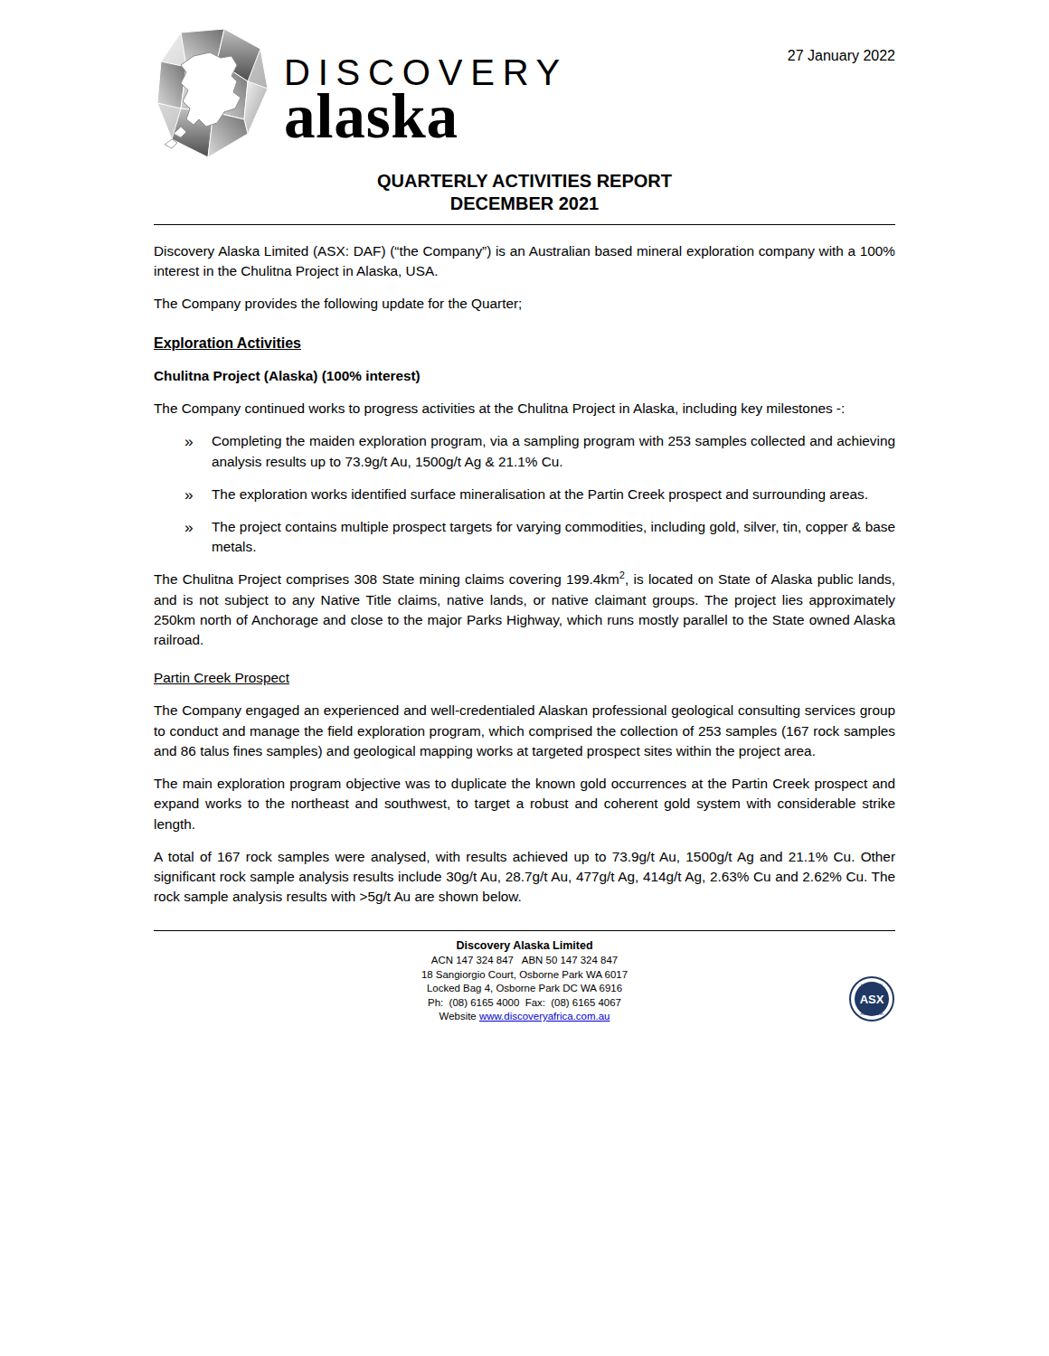27 January 2022
DISCOVERY
alaska
QUARTERLY ACTIVITIES REPORT DECEMBER 2021
Discovery Alaska Limited (ASX: DAF) (“the Company”) is an Australian based mineral exploration company with a 100% interest in the Chulitna Project in Alaska, USA.
The Company provides the following update for the Quarter;
Exploration Activities
Chulitna Project (Alaska) (100% interest)
The Company continued works to progress activities at the Chulitna Project in Alaska, including key milestones -:
Completing the maiden exploration program, via a sampling program with 253 samples collected and achieving analysis results up to 73.9g/t Au, 1500g/t Ag & 21.1% Cu.
The exploration works identified surface mineralisation at the Partin Creek prospect and surrounding areas.
The project contains multiple prospect targets for varying commodities, including gold, silver, tin, copper & base metals.
The Chulitna Project comprises 308 State mining claims covering 199.4km2, is located on State of Alaska public lands, and is not subject to any Native Title claims, native lands, or native claimant groups. The project lies approximately 250km north of Anchorage and close to the major Parks Highway, which runs mostly parallel to the State owned Alaska railroad.
Partin Creek Prospect
The Company engaged an experienced and well-credentialed Alaskan professional geological consulting services group to conduct and manage the field exploration program, which comprised the collection of 253 samples (167 rock samples and 86 talus fines samples) and geological mapping works at targeted prospect sites within the project area.
The main exploration program objective was to duplicate the known gold occurrences at the Partin Creek prospect and expand works to the northeast and southwest, to target a robust and coherent gold system with considerable strike length.
A total of 167 rock samples were analysed, with results achieved up to 73.9g/t Au, 1500g/t Ag and 21.1% Cu. Other significant rock sample analysis results include 30g/t Au, 28.7g/t Au, 477g/t Ag, 414g/t Ag, 2.63% Cu and 2.62% Cu. The rock sample analysis results with >5g/t Au are shown below.
Discovery Alaska Limited
ACN 147 324 847 ABN 50 147 324 847
18 Sangiorgio Court, Osborne Park WA 6017
Locked Bag 4, Osborne Park DC WA 6916
Ph: (08) 6165 4000 Fax: (08) 6165 4067
Website www.discoveryafrica.com.au
LISTED ON ASX AUSTRALIA